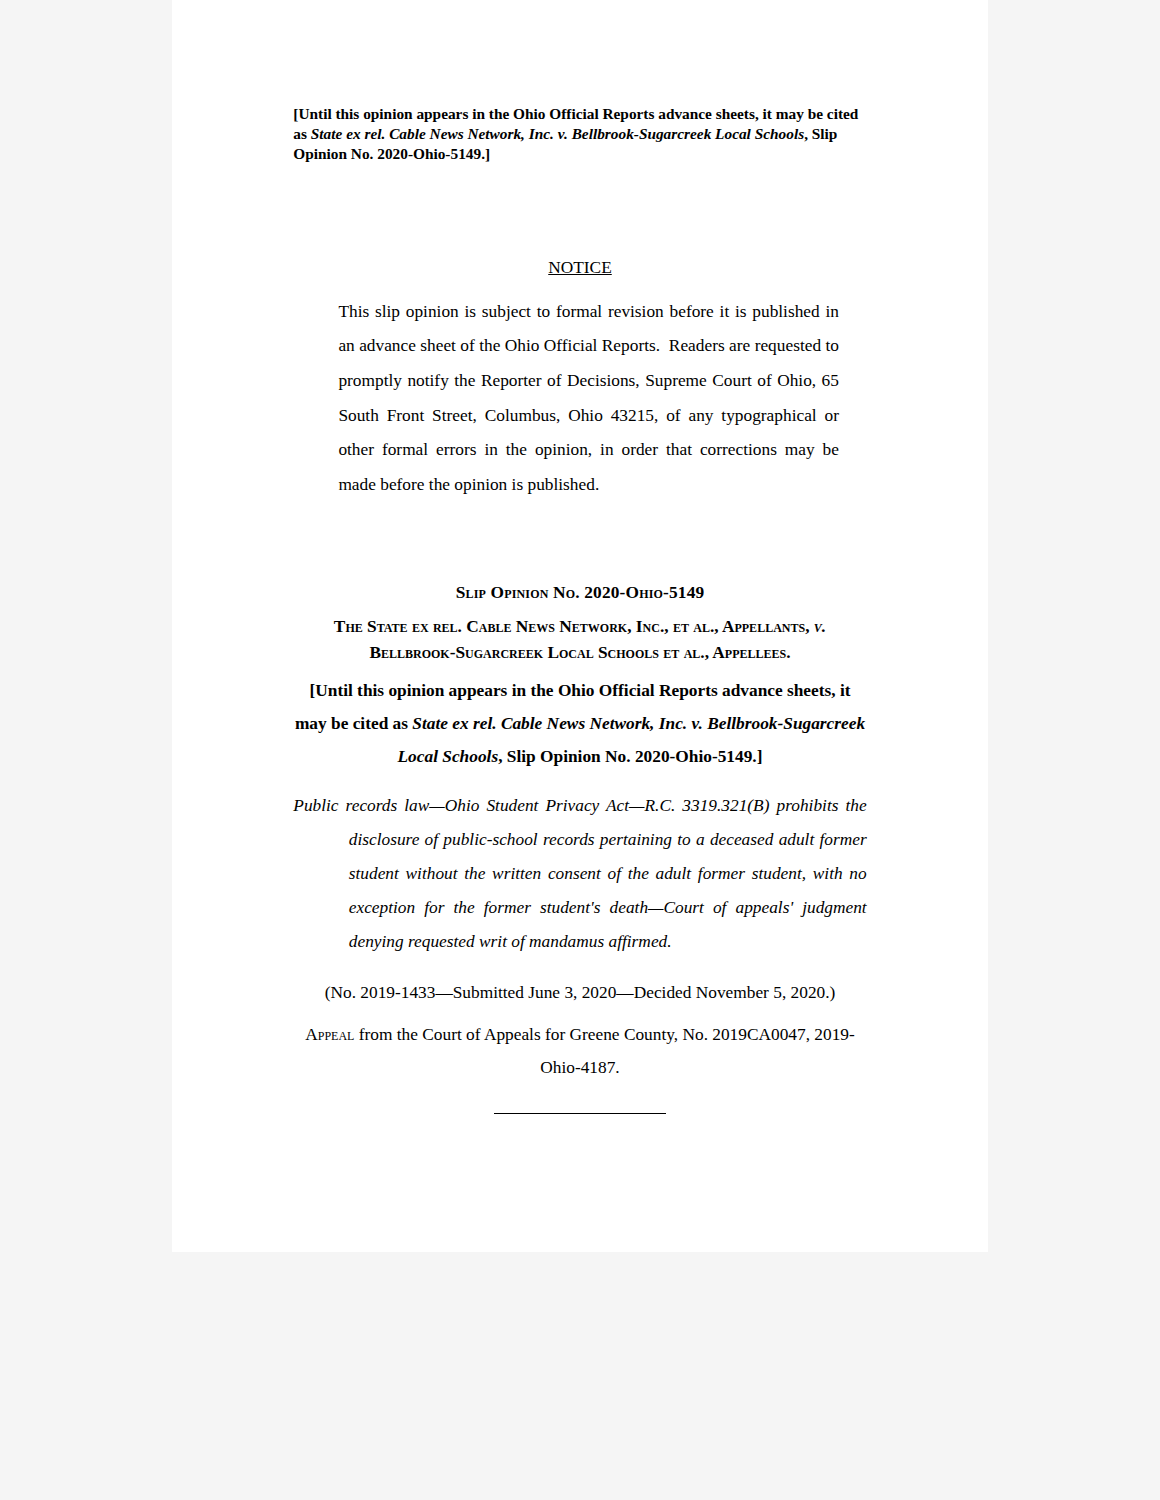[Until this opinion appears in the Ohio Official Reports advance sheets, it may be cited as State ex rel. Cable News Network, Inc. v. Bellbrook-Sugarcreek Local Schools, Slip Opinion No. 2020-Ohio-5149.]
NOTICE
This slip opinion is subject to formal revision before it is published in an advance sheet of the Ohio Official Reports. Readers are requested to promptly notify the Reporter of Decisions, Supreme Court of Ohio, 65 South Front Street, Columbus, Ohio 43215, of any typographical or other formal errors in the opinion, in order that corrections may be made before the opinion is published.
Slip Opinion No. 2020-Ohio-5149
The State ex rel. Cable News Network, Inc., et al., Appellants, v. Bellbrook-Sugarcreek Local Schools et al., Appellees.
[Until this opinion appears in the Ohio Official Reports advance sheets, it may be cited as State ex rel. Cable News Network, Inc. v. Bellbrook-Sugarcreek Local Schools, Slip Opinion No. 2020-Ohio-5149.]
Public records law—Ohio Student Privacy Act—R.C. 3319.321(B) prohibits the disclosure of public-school records pertaining to a deceased adult former student without the written consent of the adult former student, with no exception for the former student's death—Court of appeals' judgment denying requested writ of mandamus affirmed.
(No. 2019-1433—Submitted June 3, 2020—Decided November 5, 2020.)
Appeal from the Court of Appeals for Greene County, No. 2019CA0047, 2019-Ohio-4187.